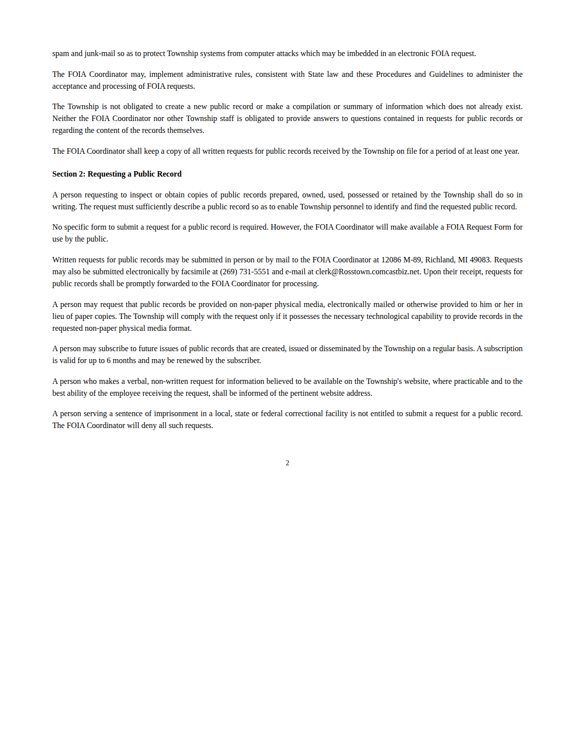spam and junk-mail so as to protect Township systems from computer attacks which may be imbedded in an electronic FOIA request.
The FOIA Coordinator may, implement administrative rules, consistent with State law and these Procedures and Guidelines to administer the acceptance and processing of FOIA requests.
The Township is not obligated to create a new public record or make a compilation or summary of information which does not already exist. Neither the FOIA Coordinator nor other Township staff is obligated to provide answers to questions contained in requests for public records or regarding the content of the records themselves.
The FOIA Coordinator shall keep a copy of all written requests for public records received by the Township on file for a period of at least one year.
Section 2: Requesting a Public Record
A person requesting to inspect or obtain copies of public records prepared, owned, used, possessed or retained by the Township shall do so in writing. The request must sufficiently describe a public record so as to enable Township personnel to identify and find the requested public record.
No specific form to submit a request for a public record is required. However, the FOIA Coordinator will make available a FOIA Request Form for use by the public.
Written requests for public records may be submitted in person or by mail to the FOIA Coordinator at 12086 M-89, Richland, MI 49083. Requests may also be submitted electronically by facsimile at (269) 731-5551 and e-mail at clerk@Rosstown.comcastbiz.net. Upon their receipt, requests for public records shall be promptly forwarded to the FOIA Coordinator for processing.
A person may request that public records be provided on non-paper physical media, electronically mailed or otherwise provided to him or her in lieu of paper copies. The Township will comply with the request only if it possesses the necessary technological capability to provide records in the requested non-paper physical media format.
A person may subscribe to future issues of public records that are created, issued or disseminated by the Township on a regular basis. A subscription is valid for up to 6 months and may be renewed by the subscriber.
A person who makes a verbal, non-written request for information believed to be available on the Township's website, where practicable and to the best ability of the employee receiving the request, shall be informed of the pertinent website address.
A person serving a sentence of imprisonment in a local, state or federal correctional facility is not entitled to submit a request for a public record. The FOIA Coordinator will deny all such requests.
2